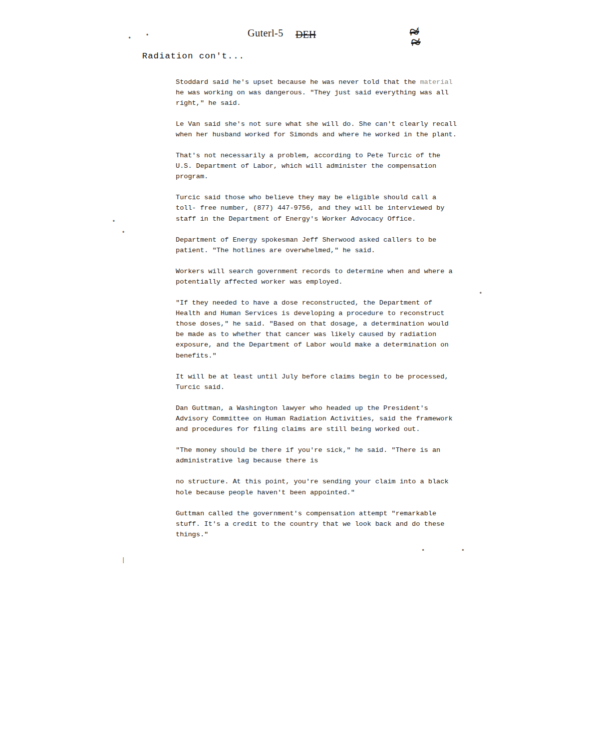•
•
|
Guterl-5
DEH
≈≈
Radiation con't...
Stoddard said he's upset because he was never told that the material he was working on was dangerous. "They just said everything was all right," he said.
Le Van said she's not sure what she will do. She can't clearly recall when her husband worked for Simonds and where he worked in the plant.
That's not necessarily a problem, according to Pete Turcic of the U.S. Department of Labor, which will administer the compensation program.
Turcic said those who believe they may be eligible should call a toll- free number, (877) 447-9756, and they will be interviewed by staff in the Department of Energy's Worker Advocacy Office.
Department of Energy spokesman Jeff Sherwood asked callers to be patient. "The hotlines are overwhelmed," he said.
Workers will search government records to determine when and where a potentially affected worker was employed.
"If they needed to have a dose reconstructed, the Department of Health and Human Services is developing a procedure to reconstruct those doses," he said. "Based on that dosage, a determination would be made as to whether that cancer was likely caused by radiation exposure, and the Department of Labor would make a determination on benefits."
It will be at least until July before claims begin to be processed, Turcic said.
Dan Guttman, a Washington lawyer who headed up the President's Advisory Committee on Human Radiation Activities, said the framework and procedures for filing claims are still being worked out.
"The money should be there if you're sick," he said. "There is an administrative lag because there is
no structure. At this point, you're sending your claim into a black hole because people haven't been appointed."
Guttman called the government's compensation attempt "remarkable stuff. It's a credit to the country that we look back and do these things."
•
•
•
∣
•
•